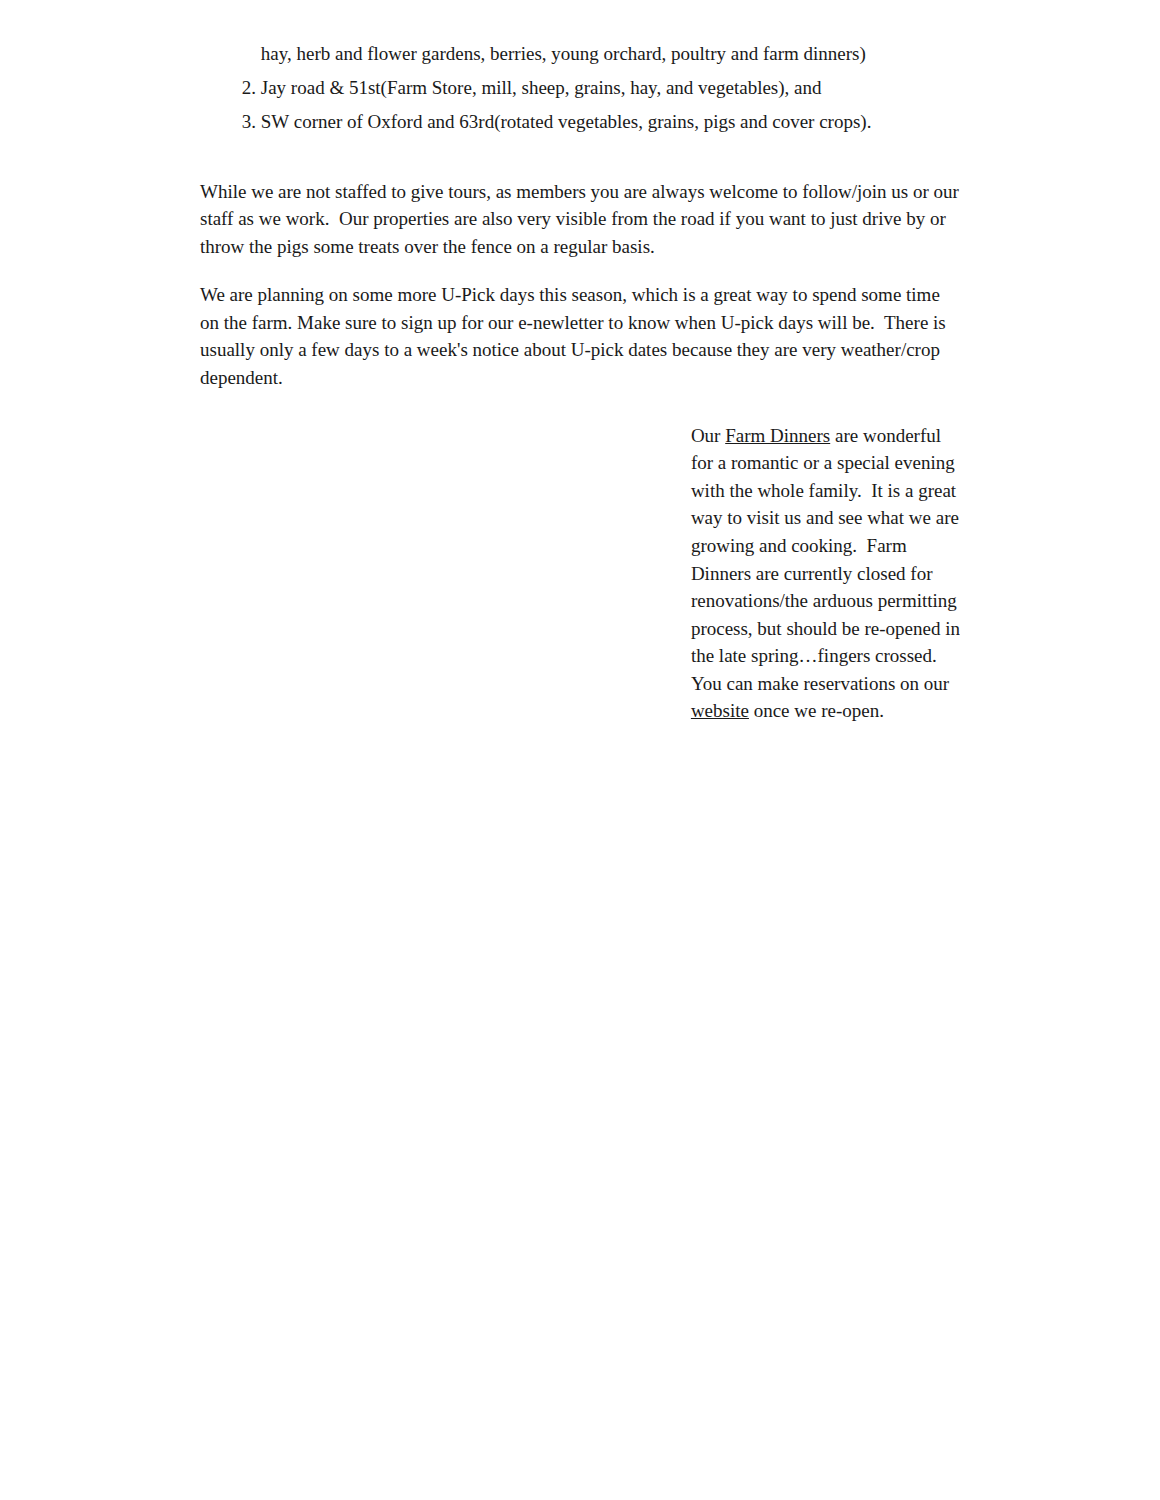hay, herb and flower gardens, berries, young orchard, poultry and farm dinners)
Jay road & 51st(Farm Store, mill, sheep, grains, hay, and vegetables), and
SW corner of Oxford and 63rd(rotated vegetables, grains, pigs and cover crops).
While we are not staffed to give tours, as members you are always welcome to follow/join us or our staff as we work. Our properties are also very visible from the road if you want to just drive by or throw the pigs some treats over the fence on a regular basis.
We are planning on some more U-Pick days this season, which is a great way to spend some time on the farm. Make sure to sign up for our e-newletter to know when U-pick days will be. There is usually only a few days to a week's notice about U-pick dates because they are very weather/crop dependent.
Our Farm Dinners are wonderful for a romantic or a special evening with the whole family. It is a great way to visit us and see what we are growing and cooking. Farm Dinners are currently closed for renovations/the arduous permitting process, but should be re-opened in the late spring…fingers crossed. You can make reservations on our website once we re-open.